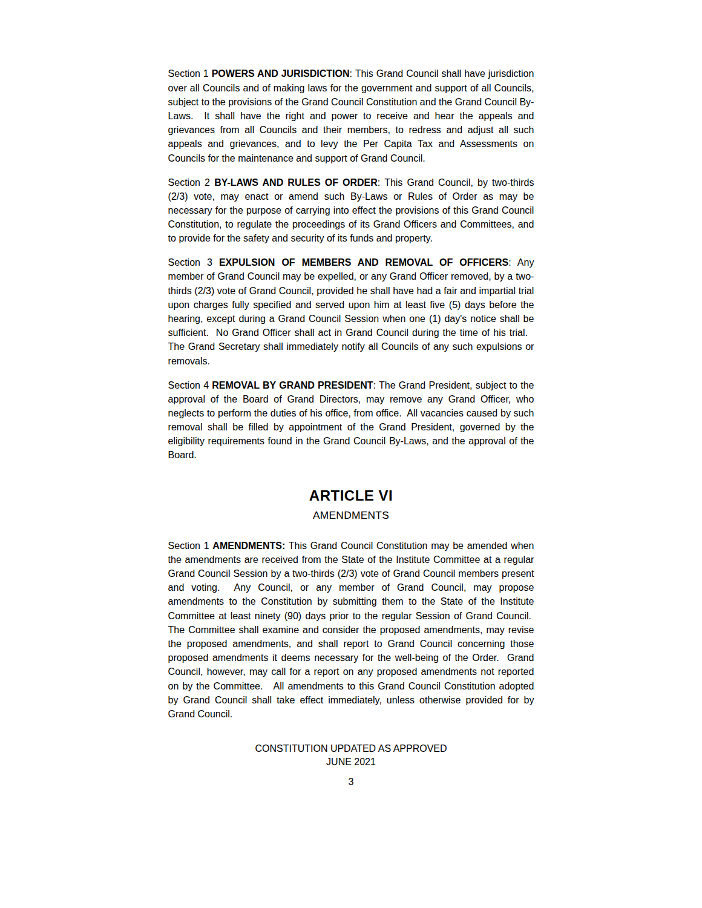Section 1 POWERS AND JURISDICTION: This Grand Council shall have jurisdiction over all Councils and of making laws for the government and support of all Councils, subject to the provisions of the Grand Council Constitution and the Grand Council By-Laws. It shall have the right and power to receive and hear the appeals and grievances from all Councils and their members, to redress and adjust all such appeals and grievances, and to levy the Per Capita Tax and Assessments on Councils for the maintenance and support of Grand Council.
Section 2 BY-LAWS AND RULES OF ORDER: This Grand Council, by two-thirds (2/3) vote, may enact or amend such By-Laws or Rules of Order as may be necessary for the purpose of carrying into effect the provisions of this Grand Council Constitution, to regulate the proceedings of its Grand Officers and Committees, and to provide for the safety and security of its funds and property.
Section 3 EXPULSION OF MEMBERS AND REMOVAL OF OFFICERS: Any member of Grand Council may be expelled, or any Grand Officer removed, by a two-thirds (2/3) vote of Grand Council, provided he shall have had a fair and impartial trial upon charges fully specified and served upon him at least five (5) days before the hearing, except during a Grand Council Session when one (1) day's notice shall be sufficient. No Grand Officer shall act in Grand Council during the time of his trial. The Grand Secretary shall immediately notify all Councils of any such expulsions or removals.
Section 4 REMOVAL BY GRAND PRESIDENT: The Grand President, subject to the approval of the Board of Grand Directors, may remove any Grand Officer, who neglects to perform the duties of his office, from office. All vacancies caused by such removal shall be filled by appointment of the Grand President, governed by the eligibility requirements found in the Grand Council By-Laws, and the approval of the Board.
ARTICLE VI
AMENDMENTS
Section 1 AMENDMENTS: This Grand Council Constitution may be amended when the amendments are received from the State of the Institute Committee at a regular Grand Council Session by a two-thirds (2/3) vote of Grand Council members present and voting. Any Council, or any member of Grand Council, may propose amendments to the Constitution by submitting them to the State of the Institute Committee at least ninety (90) days prior to the regular Session of Grand Council. The Committee shall examine and consider the proposed amendments, may revise the proposed amendments, and shall report to Grand Council concerning those proposed amendments it deems necessary for the well-being of the Order. Grand Council, however, may call for a report on any proposed amendments not reported on by the Committee. All amendments to this Grand Council Constitution adopted by Grand Council shall take effect immediately, unless otherwise provided for by Grand Council.
CONSTITUTION UPDATED AS APPROVED
JUNE 2021
3